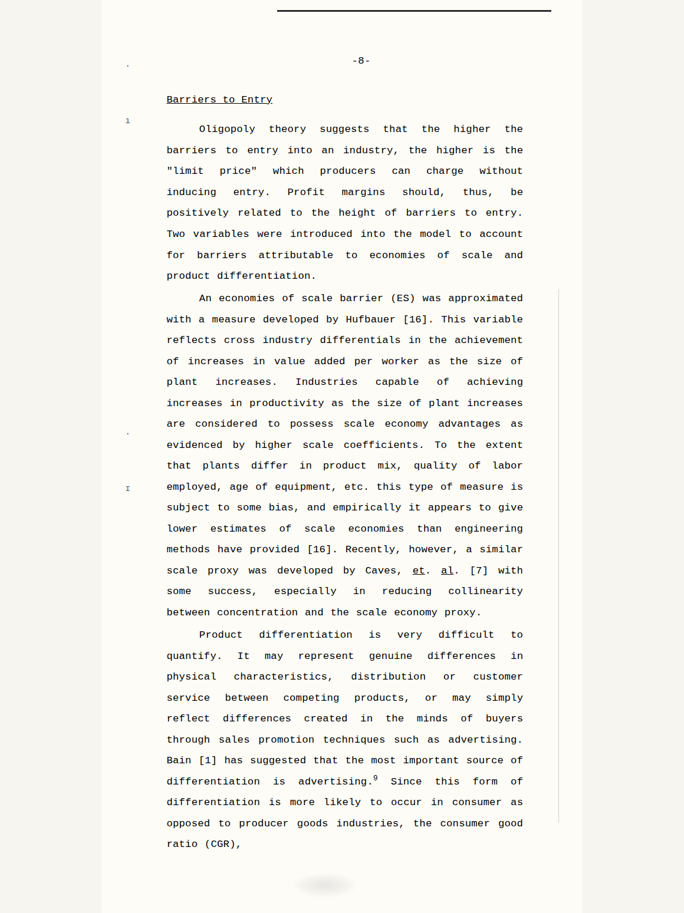.
ı
.
ɪ
-8-
Barriers to Entry
Oligopoly theory suggests that the higher the barriers to entry into an industry, the higher is the "limit price" which producers can charge without inducing entry. Profit margins should, thus, be positively related to the height of barriers to entry. Two variables were introduced into the model to account for barriers attributable to economies of scale and product differentiation.
An economies of scale barrier (ES) was approximated with a measure developed by Hufbauer [16]. This variable reflects cross industry differentials in the achievement of increases in value added per worker as the size of plant increases. Industries capable of achieving increases in productivity as the size of plant increases are considered to possess scale economy advantages as evidenced by higher scale coefficients. To the extent that plants differ in product mix, quality of labor employed, age of equipment, etc. this type of measure is subject to some bias, and empirically it appears to give lower estimates of scale economies than engineering methods have provided [16]. Recently, however, a similar scale proxy was developed by Caves, et. al. [7] with some success, especially in reducing collinearity between concentration and the scale economy proxy.
Product differentiation is very difficult to quantify. It may represent genuine differences in physical characteristics, distribution or customer service between competing products, or may simply reflect differences created in the minds of buyers through sales promotion techniques such as advertising. Bain [1] has suggested that the most important source of differentiation is advertising.9 Since this form of differentiation is more likely to occur in consumer as opposed to producer goods industries, the consumer good ratio (CGR),